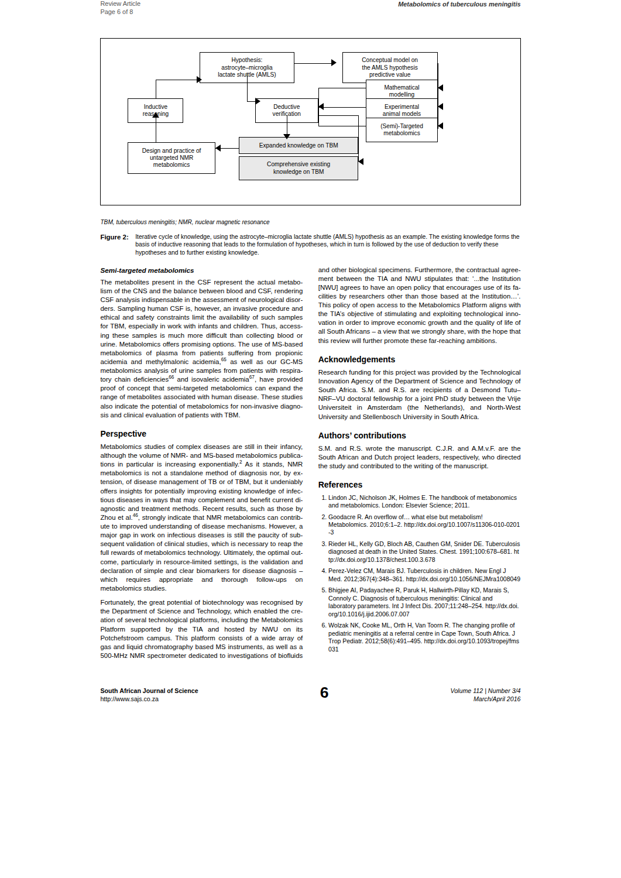Review Article
Page 6 of 8
Metabolomics of tuberculous meningitis
Hypothesis:
astrocyte–microglia
lactate shuttle (AMLS)
Conceptual model on
the AMLS hypothesis
predictive value
Mathematical
modelling
Experimental
animal models
(Semi)-Targeted
metabolomics
Deductive
verification
Inductive
reasoning
Design and practice of
untargeted NMR metabolomics
Expanded knowledge on TBM
Comprehensive existing
knowledge on TBM
TBM, tuberculous meningitis; NMR, nuclear magnetic resonance
Figure 2:
Iterative cycle of knowledge, using the astrocyte–microglia lactate shuttle (AMLS) hypothesis as an example. The existing knowledge forms the basis of inductive reasoning that leads to the formulation of hypotheses, which in turn is followed by the use of deduction to verify these hypotheses and to further existing knowledge.
Semi-targeted metabolomics
The metabolites present in the CSF represent the actual metabolism of the CNS and the balance between blood and CSF, rendering CSF analysis indispensable in the assessment of neurological disorders. Sampling human CSF is, however, an invasive procedure and ethical and safety constraints limit the availability of such samples for TBM, especially in work with infants and children. Thus, accessing these samples is much more difficult than collecting blood or urine. Metabolomics offers promising options. The use of MS-based metabolomics of plasma from patients suffering from propionic acidemia and methylmalonic acidemia,65 as well as our GC-MS metabolomics analysis of urine samples from patients with respiratory chain deficiencies66 and isovaleric acidemia67, have provided proof of concept that semi-targeted metabolomics can expand the range of metabolites associated with human disease. These studies also indicate the potential of metabolomics for non-invasive diagnosis and clinical evaluation of patients with TBM.
Perspective
Metabolomics studies of complex diseases are still in their infancy, although the volume of NMR- and MS-based metabolomics publications in particular is increasing exponentially.2 As it stands, NMR metabolomics is not a standalone method of diagnosis nor, by extension, of disease management of TB or of TBM, but it undeniably offers insights for potentially improving existing knowledge of infectious diseases in ways that may complement and benefit current diagnostic and treatment methods. Recent results, such as those by Zhou et al.46, strongly indicate that NMR metabolomics can contribute to improved understanding of disease mechanisms. However, a major gap in work on infectious diseases is still the paucity of subsequent validation of clinical studies, which is necessary to reap the full rewards of metabolomics technology. Ultimately, the optimal outcome, particularly in resource-limited settings, is the validation and declaration of simple and clear biomarkers for disease diagnosis – which requires appropriate and thorough follow-ups on metabolomics studies.
Fortunately, the great potential of biotechnology was recognised by the Department of Science and Technology, which enabled the creation of several technological platforms, including the Metabolomics Platform supported by the TIA and hosted by NWU on its Potchefstroom campus. This platform consists of a wide array of gas and liquid chromatography based MS instruments, as well as a 500-MHz NMR spectrometer dedicated to investigations of biofluids and other biological specimens. Furthermore, the contractual agreement between the TIA and NWU stipulates that: ‘...the Institution [NWU] agrees to have an open policy that encourages use of its facilities by researchers other than those based at the Institution…’. This policy of open access to the Metabolomics Platform aligns with the TIA’s objective of stimulating and exploiting technological innovation in order to improve economic growth and the quality of life of all South Africans – a view that we strongly share, with the hope that this review will further promote these far-reaching ambitions.
Acknowledgements
Research funding for this project was provided by the Technological Innovation Agency of the Department of Science and Technology of South Africa. S.M. and R.S. are recipients of a Desmond Tutu–NRF–VU doctoral fellowship for a joint PhD study between the Vrije Universiteit in Amsterdam (the Netherlands), and North-West University and Stellenbosch University in South Africa.
Authors’ contributions
S.M. and R.S. wrote the manuscript. C.J.R. and A.M.v.F. are the South African and Dutch project leaders, respectively, who directed the study and contributed to the writing of the manuscript.
References
Lindon JC, Nicholson JK, Holmes E. The handbook of metabonomics and metabolomics. London: Elsevier Science; 2011.
Goodacre R. An overflow of… what else but metabolism! Metabolomics. 2010;6:1–2. http://dx.doi.org/10.1007/s11306-010-0201-3
Rieder HL, Kelly GD, Bloch AB, Cauthen GM, Snider DE. Tuberculosis diagnosed at death in the United States. Chest. 1991;100:678–681. http://dx.doi.org/10.1378/chest.100.3.678
Perez-Velez CM, Marais BJ. Tuberculosis in children. New Engl J Med. 2012;367(4):348–361. http://dx.doi.org/10.1056/NEJMra1008049
Bhigjee AI, Padayachee R, Paruk H, Hallwirth-Pillay KD, Marais S, Connoly C. Diagnosis of tuberculous meningitis: Clinical and laboratory parameters. Int J Infect Dis. 2007;11:248–254. http://dx.doi.org/10.1016/j.ijid.2006.07.007
Wolzak NK, Cooke ML, Orth H, Van Toorn R. The changing profile of pediatric meningitis at a referral centre in Cape Town, South Africa. J Trop Pediatr. 2012;58(6):491–495. http://dx.doi.org/10.1093/tropej/fms031
South African Journal of Science
http://www.sajs.co.za
6
Volume 112 | Number 3/4
March/April 2016